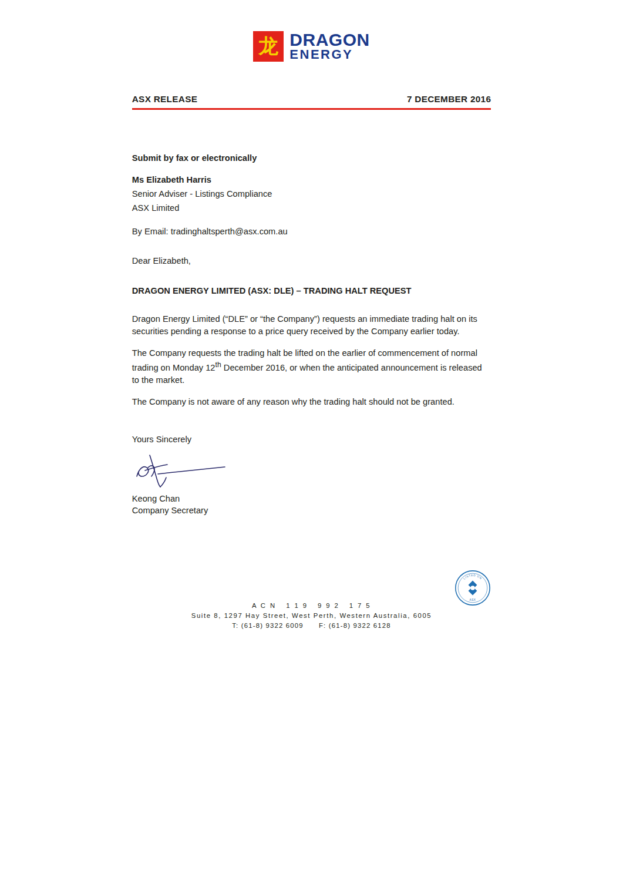龙
DRAGON ENERGY
ASX RELEASE 7 DECEMBER 2016
Submit by fax or electronically
Ms Elizabeth Harris
Senior Adviser - Listings Compliance
ASX Limited
By Email: tradinghaltsperth@asx.com.au
Dear Elizabeth,
DRAGON ENERGY LIMITED (ASX: DLE) – TRADING HALT REQUEST
Dragon Energy Limited (“DLE” or “the Company”) requests an immediate trading halt on its securities pending a response to a price query received by the Company earlier today.
The Company requests the trading halt be lifted on the earlier of commencement of normal trading on Monday 12th December 2016, or when the anticipated announcement is released to the market.
The Company is not aware of any reason why the trading halt should not be granted.
Yours Sincerely
Keong Chan
Company Secretary
LISTED ON ASX
A C N 1 1 9 9 9 2 1 7 5
Suite 8, 1297 Hay Street, West Perth, Western Australia, 6005
T: (61-8) 9322 6009 F: (61-8) 9322 6128